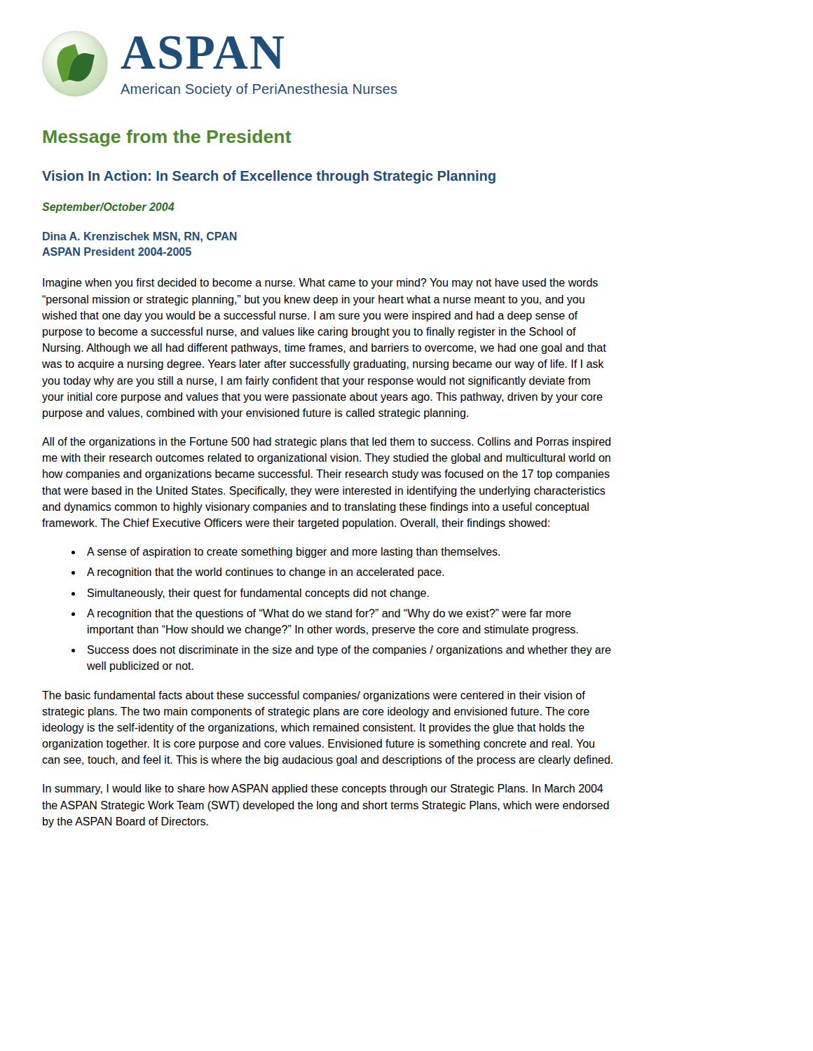ASPAN
American Society of PeriAnesthesia Nurses
Message from the President
Vision In Action: In Search of Excellence through Strategic Planning
September/October 2004
Dina A. Krenzischek MSN, RN, CPAN
ASPAN President 2004-2005
Imagine when you first decided to become a nurse. What came to your mind? You may not have used the words “personal mission or strategic planning,” but you knew deep in your heart what a nurse meant to you, and you wished that one day you would be a successful nurse. I am sure you were inspired and had a deep sense of purpose to become a successful nurse, and values like caring brought you to finally register in the School of Nursing. Although we all had different pathways, time frames, and barriers to overcome, we had one goal and that was to acquire a nursing degree. Years later after successfully graduating, nursing became our way of life. If I ask you today why are you still a nurse, I am fairly confident that your response would not significantly deviate from your initial core purpose and values that you were passionate about years ago. This pathway, driven by your core purpose and values, combined with your envisioned future is called strategic planning.
All of the organizations in the Fortune 500 had strategic plans that led them to success. Collins and Porras inspired me with their research outcomes related to organizational vision. They studied the global and multicultural world on how companies and organizations became successful. Their research study was focused on the 17 top companies that were based in the United States. Specifically, they were interested in identifying the underlying characteristics and dynamics common to highly visionary companies and to translating these findings into a useful conceptual framework. The Chief Executive Officers were their targeted population. Overall, their findings showed:
A sense of aspiration to create something bigger and more lasting than themselves.
A recognition that the world continues to change in an accelerated pace.
Simultaneously, their quest for fundamental concepts did not change.
A recognition that the questions of “What do we stand for?” and “Why do we exist?” were far more important than “How should we change?” In other words, preserve the core and stimulate progress.
Success does not discriminate in the size and type of the companies / organizations and whether they are well publicized or not.
The basic fundamental facts about these successful companies/ organizations were centered in their vision of strategic plans. The two main components of strategic plans are core ideology and envisioned future. The core ideology is the self-identity of the organizations, which remained consistent. It provides the glue that holds the organization together. It is core purpose and core values. Envisioned future is something concrete and real. You can see, touch, and feel it. This is where the big audacious goal and descriptions of the process are clearly defined.
In summary, I would like to share how ASPAN applied these concepts through our Strategic Plans. In March 2004 the ASPAN Strategic Work Team (SWT) developed the long and short terms Strategic Plans, which were endorsed by the ASPAN Board of Directors.